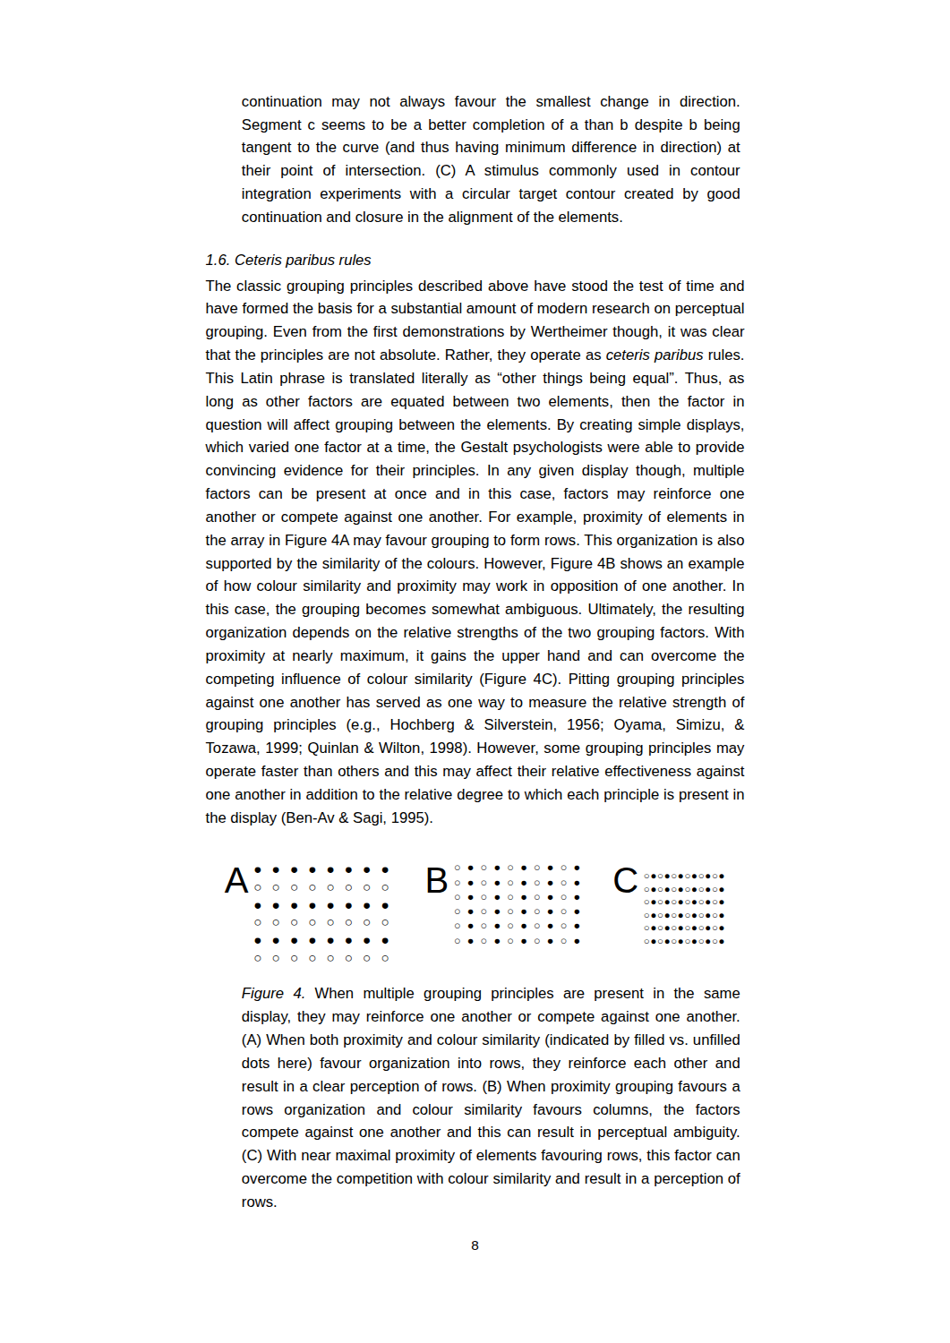continuation may not always favour the smallest change in direction. Segment c seems to be a better completion of a than b despite b being tangent to the curve (and thus having minimum difference in direction) at their point of intersection. (C) A stimulus commonly used in contour integration experiments with a circular target contour created by good continuation and closure in the alignment of the elements.
1.6. Ceteris paribus rules
The classic grouping principles described above have stood the test of time and have formed the basis for a substantial amount of modern research on perceptual grouping. Even from the first demonstrations by Wertheimer though, it was clear that the principles are not absolute. Rather, they operate as ceteris paribus rules. This Latin phrase is translated literally as “other things being equal”. Thus, as long as other factors are equated between two elements, then the factor in question will affect grouping between the elements. By creating simple displays, which varied one factor at a time, the Gestalt psychologists were able to provide convincing evidence for their principles. In any given display though, multiple factors can be present at once and in this case, factors may reinforce one another or compete against one another. For example, proximity of elements in the array in Figure 4A may favour grouping to form rows. This organization is also supported by the similarity of the colours. However, Figure 4B shows an example of how colour similarity and proximity may work in opposition of one another. In this case, the grouping becomes somewhat ambiguous. Ultimately, the resulting organization depends on the relative strengths of the two grouping factors. With proximity at nearly maximum, it gains the upper hand and can overcome the competing influence of colour similarity (Figure 4C). Pitting grouping principles against one another has served as one way to measure the relative strength of grouping principles (e.g., Hochberg & Silverstein, 1956; Oyama, Simizu, & Tozawa, 1999; Quinlan & Wilton, 1998). However, some grouping principles may operate faster than others and this may affect their relative effectiveness against one another in addition to the relative degree to which each principle is present in the display (Ben-Av & Sagi, 1995).
A
●●●●●●●●
○○○○○○○○
●●●●●●●●
○○○○○○○○
●●●●●●●●
○○○○○○○○
B
○●○●○●○●○●
○●○●○●○●○●
○●○●○●○●○●
○●○●○●○●○●
○●○●○●○●○●
○●○●○●○●○●
C
○●○●○●○●○●○●
○●○●○●○●○●○●
○●○●○●○●○●○●
○●○●○●○●○●○●
○●○●○●○●○●○●
○●○●○●○●○●○●
Figure 4. When multiple grouping principles are present in the same display, they may reinforce one another or compete against one another. (A) When both proximity and colour similarity (indicated by filled vs. unfilled dots here) favour organization into rows, they reinforce each other and result in a clear perception of rows. (B) When proximity grouping favours a rows organization and colour similarity favours columns, the factors compete against one another and this can result in perceptual ambiguity. (C) With near maximal proximity of elements favouring rows, this factor can overcome the competition with colour similarity and result in a perception of rows.
8